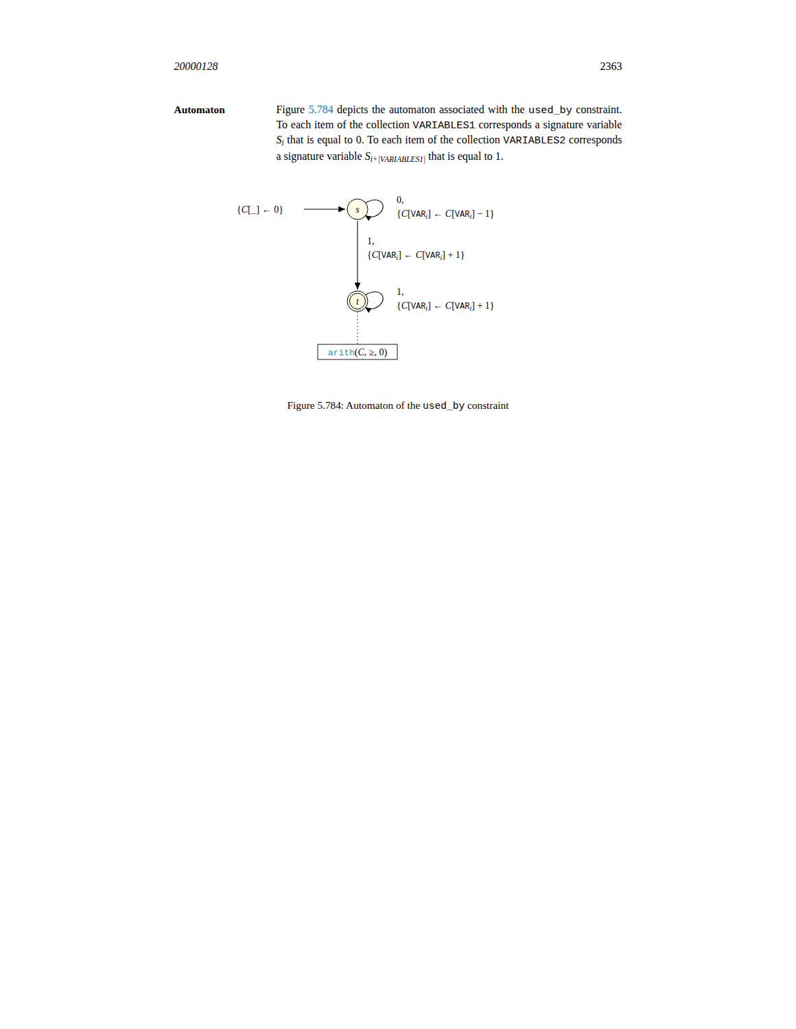20000128
2363
Automaton
Figure 5.784 depicts the automaton associated with the used_by constraint. To each item of the collection VARIABLES1 corresponds a signature variable Si that is equal to 0. To each item of the collection VARIABLES2 corresponds a signature variable Si+|VARIABLES1| that is equal to 1.
{C[_] ← 0} s 0, {C[VARi] ← C[VARi] − 1} 1, {C[VARi] ← C[VARi] + 1} t 1, {C[VARi] ← C[VARi] + 1} arith(C, ≥, 0)
Figure 5.784: Automaton of the used_by constraint